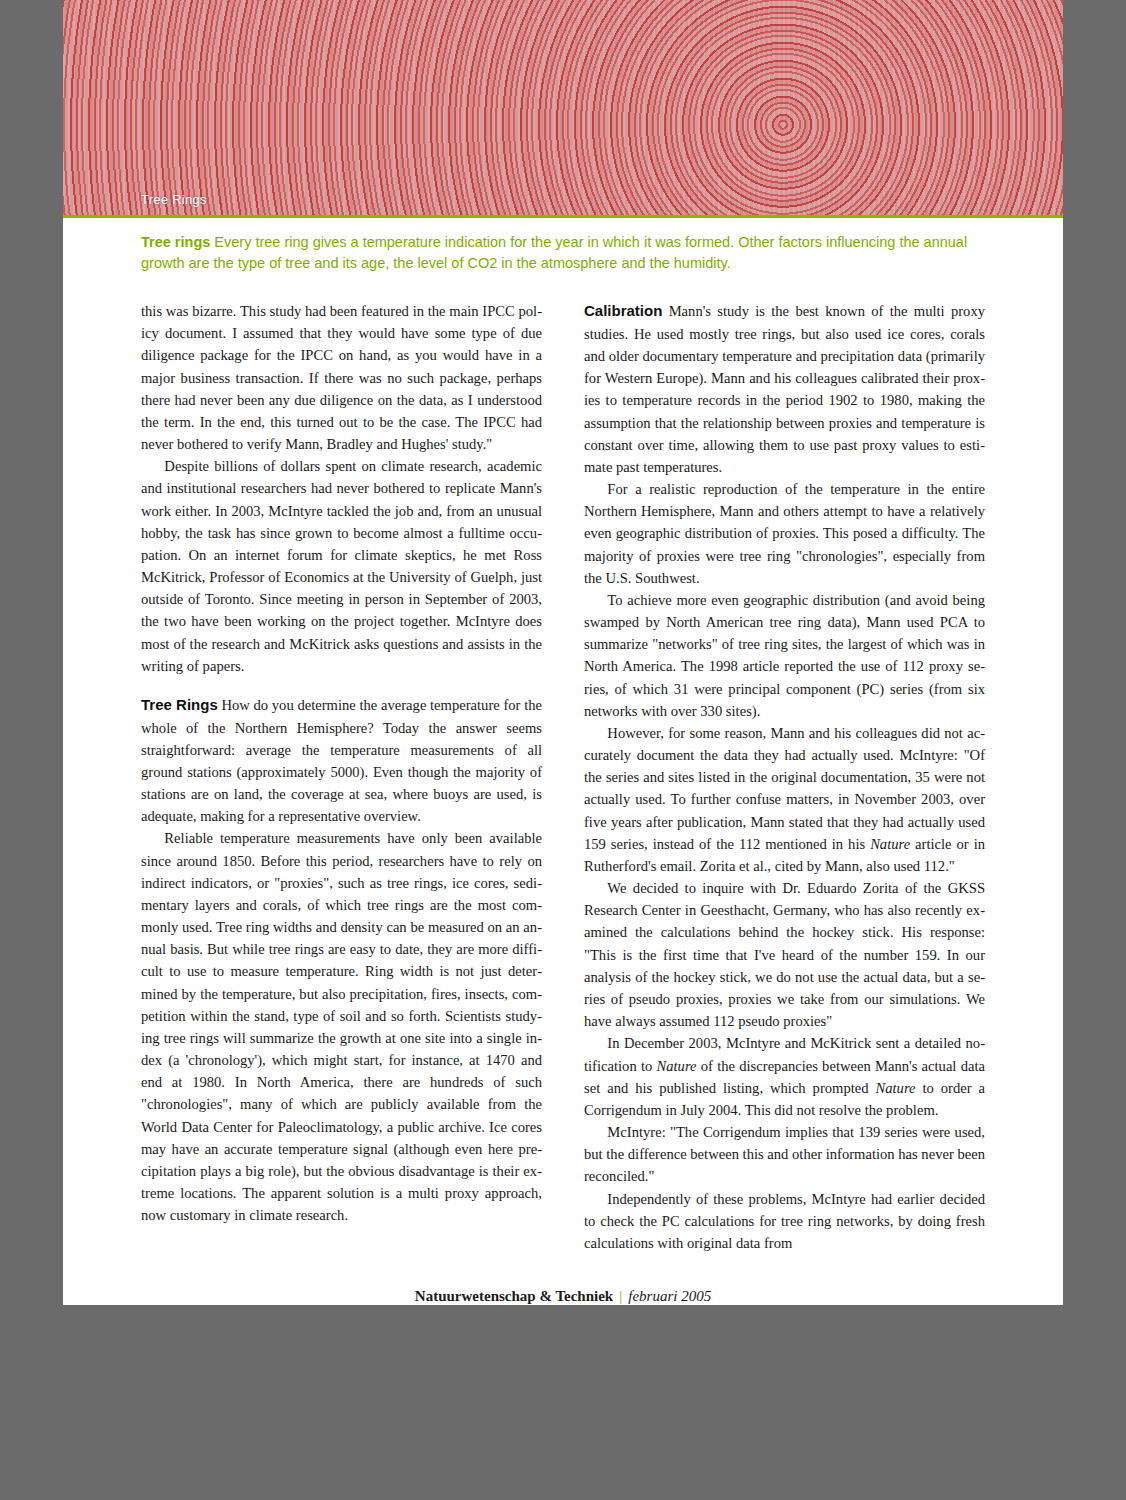Tree Rings
Tree rings Every tree ring gives a temperature indication for the year in which it was formed. Other factors influencing the annual growth are the type of tree and its age, the level of CO2 in the atmosphere and the humidity.
this was bizarre. This study had been featured in the main IPCC policy document. I assumed that they would have some type of due diligence package for the IPCC on hand, as you would have in a major business transaction. If there was no such package, perhaps there had never been any due diligence on the data, as I understood the term. In the end, this turned out to be the case. The IPCC had never bothered to verify Mann, Bradley and Hughes' study."
Despite billions of dollars spent on climate research, academic and institutional researchers had never bothered to replicate Mann's work either. In 2003, McIntyre tackled the job and, from an unusual hobby, the task has since grown to become almost a fulltime occupation. On an internet forum for climate skeptics, he met Ross McKitrick, Professor of Economics at the University of Guelph, just outside of Toronto. Since meeting in person in September of 2003, the two have been working on the project together. McIntyre does most of the research and McKitrick asks questions and assists in the writing of papers.
Tree Rings
How do you determine the average temperature for the whole of the Northern Hemisphere? Today the answer seems straightforward: average the temperature measurements of all ground stations (approximately 5000). Even though the majority of stations are on land, the coverage at sea, where buoys are used, is adequate, making for a representative overview.
Reliable temperature measurements have only been available since around 1850. Before this period, researchers have to rely on indirect indicators, or "proxies", such as tree rings, ice cores, sedimentary layers and corals, of which tree rings are the most commonly used. Tree ring widths and density can be measured on an annual basis. But while tree rings are easy to date, they are more difficult to use to measure temperature. Ring width is not just determined by the temperature, but also precipitation, fires, insects, competition within the stand, type of soil and so forth. Scientists studying tree rings will summarize the growth at one site into a single index (a 'chronology'), which might start, for instance, at 1470 and end at 1980. In North America, there are hundreds of such "chronologies", many of which are publicly available from the World Data Center for Paleoclimatology, a public archive. Ice cores may have an accurate temperature signal (although even here precipitation plays a big role), but the obvious disadvantage is their extreme locations. The apparent solution is a multi proxy approach, now customary in climate research.
Calibration
Mann's study is the best known of the multi proxy studies. He used mostly tree rings, but also used ice cores, corals and older documentary temperature and precipitation data (primarily for Western Europe). Mann and his colleagues calibrated their proxies to temperature records in the period 1902 to 1980, making the assumption that the relationship between proxies and temperature is constant over time, allowing them to use past proxy values to estimate past temperatures.
For a realistic reproduction of the temperature in the entire Northern Hemisphere, Mann and others attempt to have a relatively even geographic distribution of proxies. This posed a difficulty. The majority of proxies were tree ring "chronologies", especially from the U.S. Southwest.
To achieve more even geographic distribution (and avoid being swamped by North American tree ring data), Mann used PCA to summarize "networks" of tree ring sites, the largest of which was in North America. The 1998 article reported the use of 112 proxy series, of which 31 were principal component (PC) series (from six networks with over 330 sites).
However, for some reason, Mann and his colleagues did not accurately document the data they had actually used. McIntyre: "Of the series and sites listed in the original documentation, 35 were not actually used. To further confuse matters, in November 2003, over five years after publication, Mann stated that they had actually used 159 series, instead of the 112 mentioned in his Nature article or in Rutherford's email. Zorita et al., cited by Mann, also used 112."
We decided to inquire with Dr. Eduardo Zorita of the GKSS Research Center in Geesthacht, Germany, who has also recently examined the calculations behind the hockey stick. His response: "This is the first time that I've heard of the number 159. In our analysis of the hockey stick, we do not use the actual data, but a series of pseudo proxies, proxies we take from our simulations. We have always assumed 112 pseudo proxies"
In December 2003, McIntyre and McKitrick sent a detailed notification to Nature of the discrepancies between Mann's actual data set and his published listing, which prompted Nature to order a Corrigendum in July 2004. This did not resolve the problem.
McIntyre: "The Corrigendum implies that 139 series were used, but the difference between this and other information has never been reconciled."
Independently of these problems, McIntyre had earlier decided to check the PC calculations for tree ring networks, by doing fresh calculations with original data from
Natuurwetenschap & Techniek|februari 2005